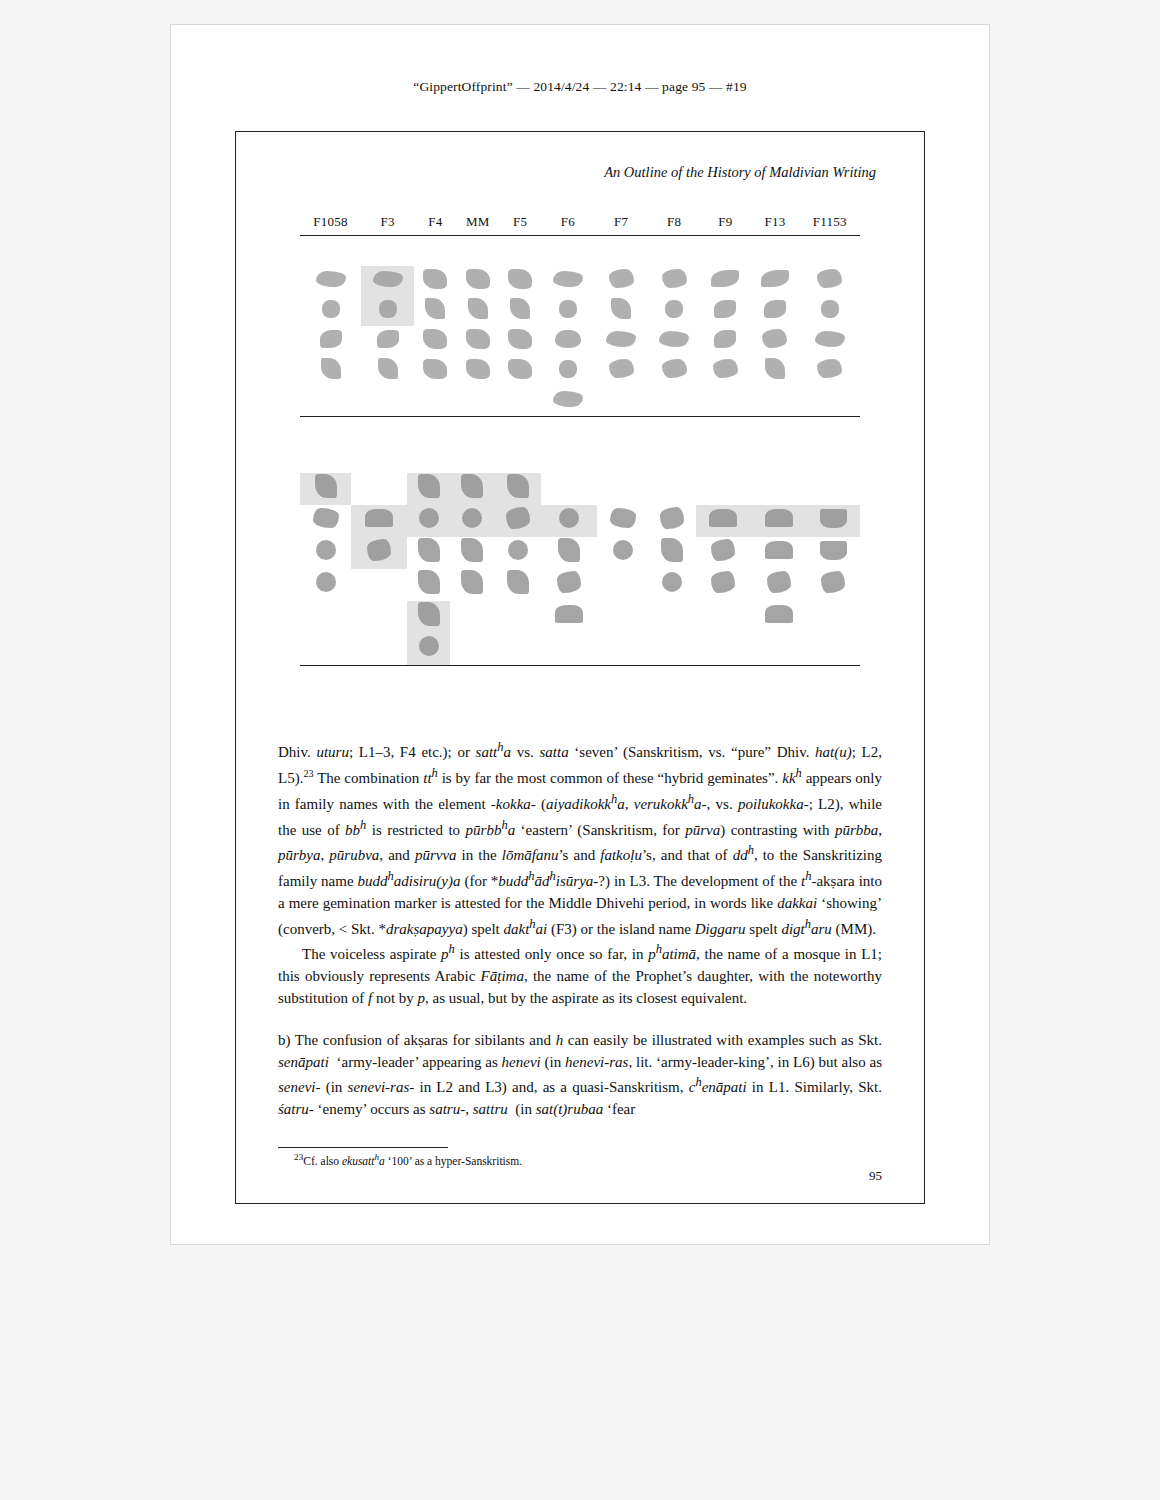“GippertOffprint” — 2014/4/24 — 22:14 — page 95 — #19
An Outline of the History of Maldivian Writing
| F1058 | F3 | F4 | MM | F5 | F6 | F7 | F8 | F9 | F13 | F1153 |
| --- | --- | --- | --- | --- | --- | --- | --- | --- | --- | --- |
Dhiv. uturu; L1–3, F4 etc.); or sattha vs. satta ‘seven’ (Sanskritism, vs. “pure” Dhiv. hat(u); L2, L5).23 The combination tth is by far the most common of these “hybrid geminates”. kkh appears only in family names with the element -kokka- (aiyadikokkha, verukokkha-, vs. poilukokka-; L2), while the use of bbh is restricted to pūrbbha ‘eastern’ (Sanskritism, for pūrva) contrasting with pūrbba, pūrbya, pūrubva, and pūrvva in the lōmāfanu’s and fatkoḷu’s, and that of ddh, to the Sanskritizing family name buddhadisiru(y)a (for *buddhādhisūrya-?) in L3. The development of the th-akṣara into a mere gemination marker is attested for the Middle Dhivehi period, in words like dakkai ‘showing’ (converb, < Skt. *drakṣapayya) spelt dakthai (F3) or the island name Diggaru spelt digtharu (MM).
The voiceless aspirate ph is attested only once so far, in phatimā, the name of a mosque in L1; this obviously represents Arabic Fāṭima, the name of the Prophet’s daughter, with the noteworthy substitution of f not by p, as usual, but by the aspirate as its closest equivalent.
b) The confusion of akṣaras for sibilants and h can easily be illustrated with examples such as Skt. senāpati ‘army-leader’ appearing as henevi (in henevi-ras, lit. ‘army-leader-king’, in L6) but also as senevi- (in senevi-ras- in L2 and L3) and, as a quasi-Sanskritism, chenāpati in L1. Similarly, Skt. śatru- ‘enemy’ occurs as satru-, sattru (in sat(t)rubaa ‘fear
23Cf. also ekusattha ‘100’ as a hyper-Sanskritism.
95